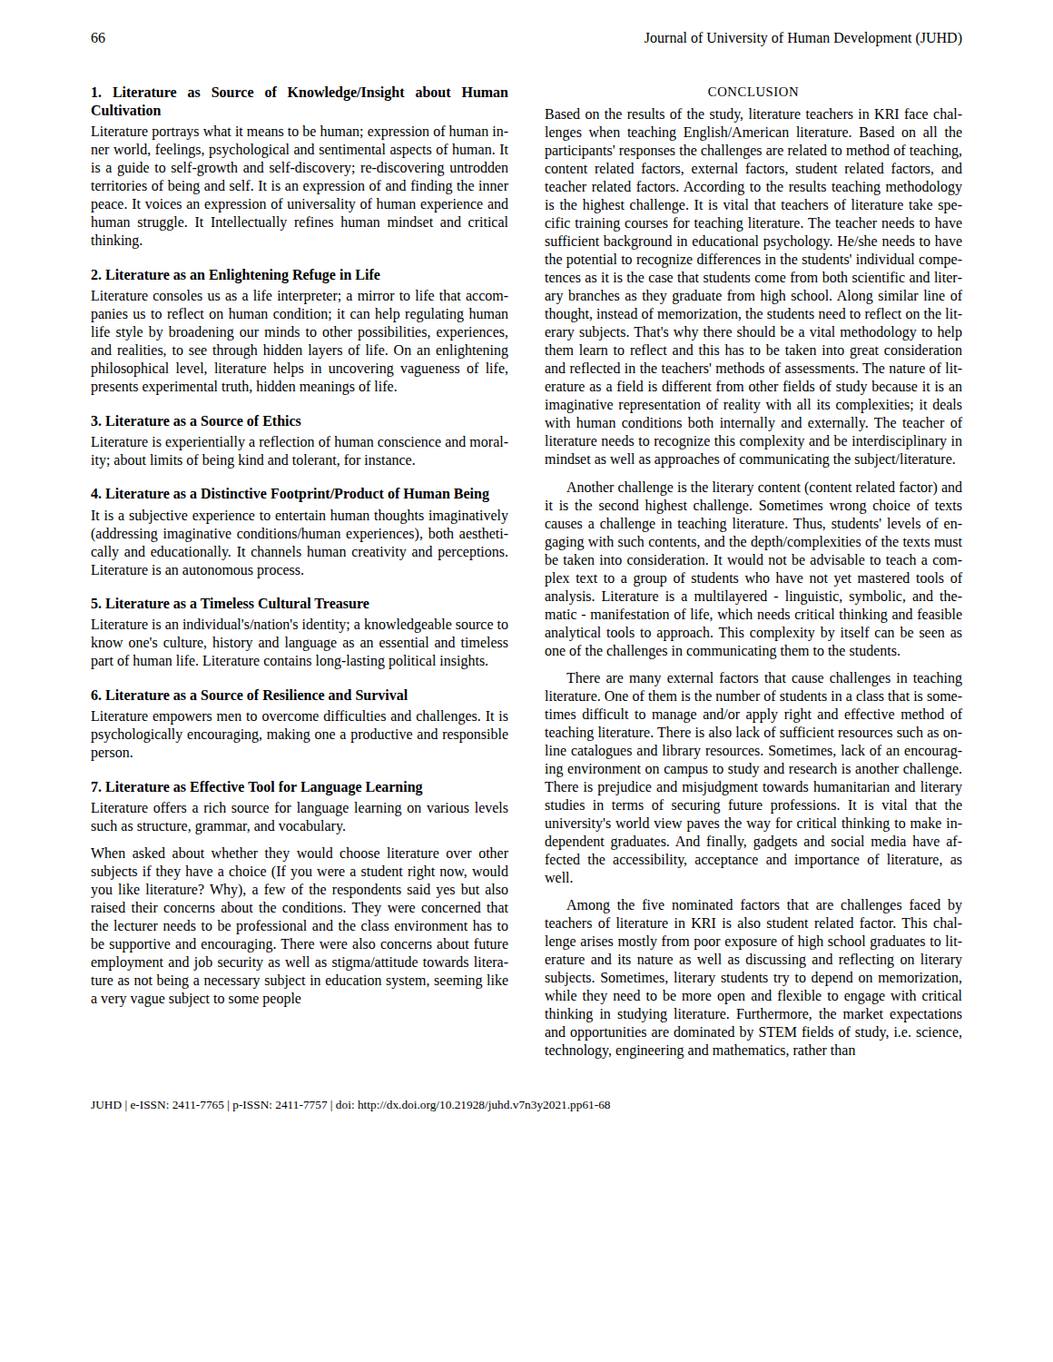66 Journal of University of Human Development (JUHD)
1. Literature as Source of Knowledge/Insight about Human Cultivation
Literature portrays what it means to be human; expression of human inner world, feelings, psychological and sentimental aspects of human. It is a guide to self-growth and self-discovery; re-discovering untrodden territories of being and self. It is an expression of and finding the inner peace. It voices an expression of universality of human experience and human struggle. It Intellectually refines human mindset and critical thinking.
2. Literature as an Enlightening Refuge in Life
Literature consoles us as a life interpreter; a mirror to life that accompanies us to reflect on human condition; it can help regulating human life style by broadening our minds to other possibilities, experiences, and realities, to see through hidden layers of life. On an enlightening philosophical level, literature helps in uncovering vagueness of life, presents experimental truth, hidden meanings of life.
3. Literature as a Source of Ethics
Literature is experientially a reflection of human conscience and morality; about limits of being kind and tolerant, for instance.
4. Literature as a Distinctive Footprint/Product of Human Being
It is a subjective experience to entertain human thoughts imaginatively (addressing imaginative conditions/human experiences), both aesthetically and educationally. It channels human creativity and perceptions. Literature is an autonomous process.
5. Literature as a Timeless Cultural Treasure
Literature is an individual's/nation's identity; a knowledgeable source to know one's culture, history and language as an essential and timeless part of human life. Literature contains long-lasting political insights.
6. Literature as a Source of Resilience and Survival
Literature empowers men to overcome difficulties and challenges. It is psychologically encouraging, making one a productive and responsible person.
7. Literature as Effective Tool for Language Learning
Literature offers a rich source for language learning on various levels such as structure, grammar, and vocabulary.
When asked about whether they would choose literature over other subjects if they have a choice (If you were a student right now, would you like literature? Why), a few of the respondents said yes but also raised their concerns about the conditions. They were concerned that the lecturer needs to be professional and the class environment has to be supportive and encouraging. There were also concerns about future employment and job security as well as stigma/attitude towards literature as not being a necessary subject in education system, seeming like a very vague subject to some people
Conclusion
Based on the results of the study, literature teachers in KRI face challenges when teaching English/American literature. Based on all the participants' responses the challenges are related to method of teaching, content related factors, external factors, student related factors, and teacher related factors. According to the results teaching methodology is the highest challenge. It is vital that teachers of literature take specific training courses for teaching literature. The teacher needs to have sufficient background in educational psychology. He/she needs to have the potential to recognize differences in the students' individual competences as it is the case that students come from both scientific and literary branches as they graduate from high school. Along similar line of thought, instead of memorization, the students need to reflect on the literary subjects. That's why there should be a vital methodology to help them learn to reflect and this has to be taken into great consideration and reflected in the teachers' methods of assessments. The nature of literature as a field is different from other fields of study because it is an imaginative representation of reality with all its complexities; it deals with human conditions both internally and externally. The teacher of literature needs to recognize this complexity and be interdisciplinary in mindset as well as approaches of communicating the subject/literature.
Another challenge is the literary content (content related factor) and it is the second highest challenge. Sometimes wrong choice of texts causes a challenge in teaching literature. Thus, students' levels of engaging with such contents, and the depth/complexities of the texts must be taken into consideration. It would not be advisable to teach a complex text to a group of students who have not yet mastered tools of analysis. Literature is a multilayered - linguistic, symbolic, and thematic - manifestation of life, which needs critical thinking and feasible analytical tools to approach. This complexity by itself can be seen as one of the challenges in communicating them to the students.
There are many external factors that cause challenges in teaching literature. One of them is the number of students in a class that is sometimes difficult to manage and/or apply right and effective method of teaching literature. There is also lack of sufficient resources such as online catalogues and library resources. Sometimes, lack of an encouraging environment on campus to study and research is another challenge. There is prejudice and misjudgment towards humanitarian and literary studies in terms of securing future professions. It is vital that the university's world view paves the way for critical thinking to make independent graduates. And finally, gadgets and social media have affected the accessibility, acceptance and importance of literature, as well.
Among the five nominated factors that are challenges faced by teachers of literature in KRI is also student related factor. This challenge arises mostly from poor exposure of high school graduates to literature and its nature as well as discussing and reflecting on literary subjects. Sometimes, literary students try to depend on memorization, while they need to be more open and flexible to engage with critical thinking in studying literature. Furthermore, the market expectations and opportunities are dominated by STEM fields of study, i.e. science, technology, engineering and mathematics, rather than
JUHD | e-ISSN: 2411-7765 | p-ISSN: 2411-7757 | doi: http://dx.doi.org/10.21928/juhd.v7n3y2021.pp61-68